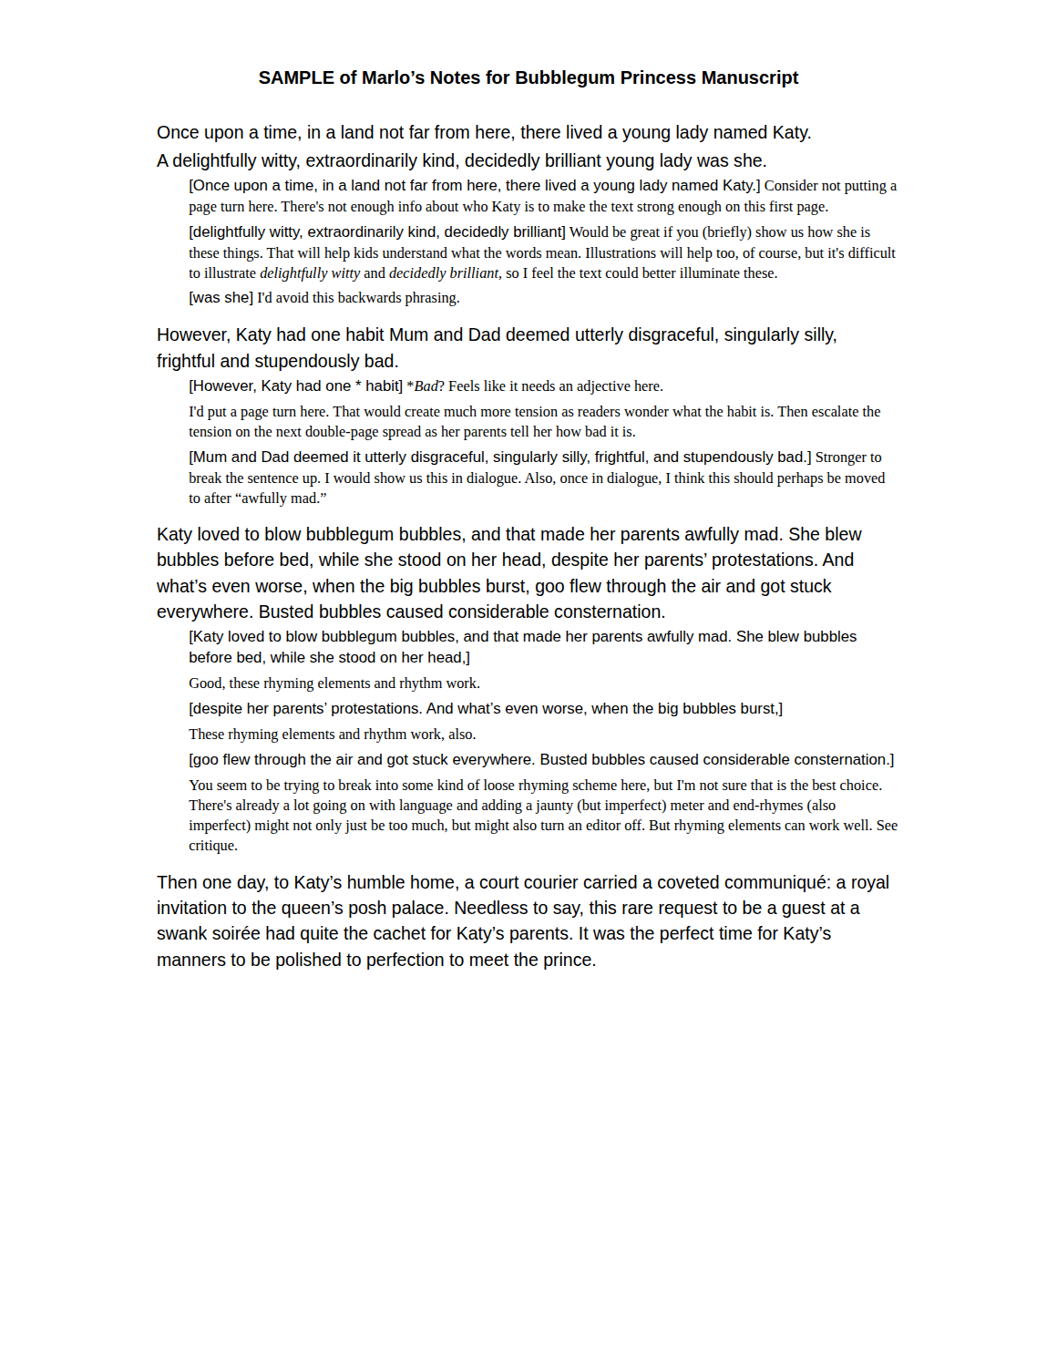SAMPLE of Marlo’s Notes for Bubblegum Princess Manuscript
Once upon a time, in a land not far from here, there lived a young lady named Katy.
A delightfully witty, extraordinarily kind, decidedly brilliant young lady was she.
[Once upon a time, in a land not far from here, there lived a young lady named Katy.] Consider not putting a page turn here. There's not enough info about who Katy is to make the text strong enough on this first page.
[delightfully witty, extraordinarily kind, decidedly brilliant] Would be great if you (briefly) show us how she is these things. That will help kids understand what the words mean. Illustrations will help too, of course, but it's difficult to illustrate delightfully witty and decidedly brilliant, so I feel the text could better illuminate these.
[was she] I'd avoid this backwards phrasing.
However, Katy had one habit Mum and Dad deemed utterly disgraceful, singularly silly, frightful and stupendously bad.
[However, Katy had one * habit] *Bad? Feels like it needs an adjective here.
I'd put a page turn here. That would create much more tension as readers wonder what the habit is. Then escalate the tension on the next double-page spread as her parents tell her how bad it is.
[Mum and Dad deemed it utterly disgraceful, singularly silly, frightful, and stupendously bad.] Stronger to break the sentence up. I would show us this in dialogue. Also, once in dialogue, I think this should perhaps be moved to after “awfully mad.”
Katy loved to blow bubblegum bubbles, and that made her parents awfully mad. She blew bubbles before bed, while she stood on her head, despite her parents’ protestations. And what’s even worse, when the big bubbles burst, goo flew through the air and got stuck everywhere. Busted bubbles caused considerable consternation.
[Katy loved to blow bubblegum bubbles, and that made her parents awfully mad. She blew bubbles before bed, while she stood on her head,]
Good, these rhyming elements and rhythm work.
[despite her parents’ protestations. And what’s even worse, when the big bubbles burst,]
These rhyming elements and rhythm work, also.
[goo flew through the air and got stuck everywhere. Busted bubbles caused considerable consternation.]
You seem to be trying to break into some kind of loose rhyming scheme here, but I'm not sure that is the best choice. There's already a lot going on with language and adding a jaunty (but imperfect) meter and end-rhymes (also imperfect) might not only just be too much, but might also turn an editor off. But rhyming elements can work well. See critique.
Then one day, to Katy’s humble home, a court courier carried a coveted communiqué: a royal invitation to the queen’s posh palace. Needless to say, this rare request to be a guest at a swank soirée had quite the cachet for Katy’s parents. It was the perfect time for Katy’s manners to be polished to perfection to meet the prince.